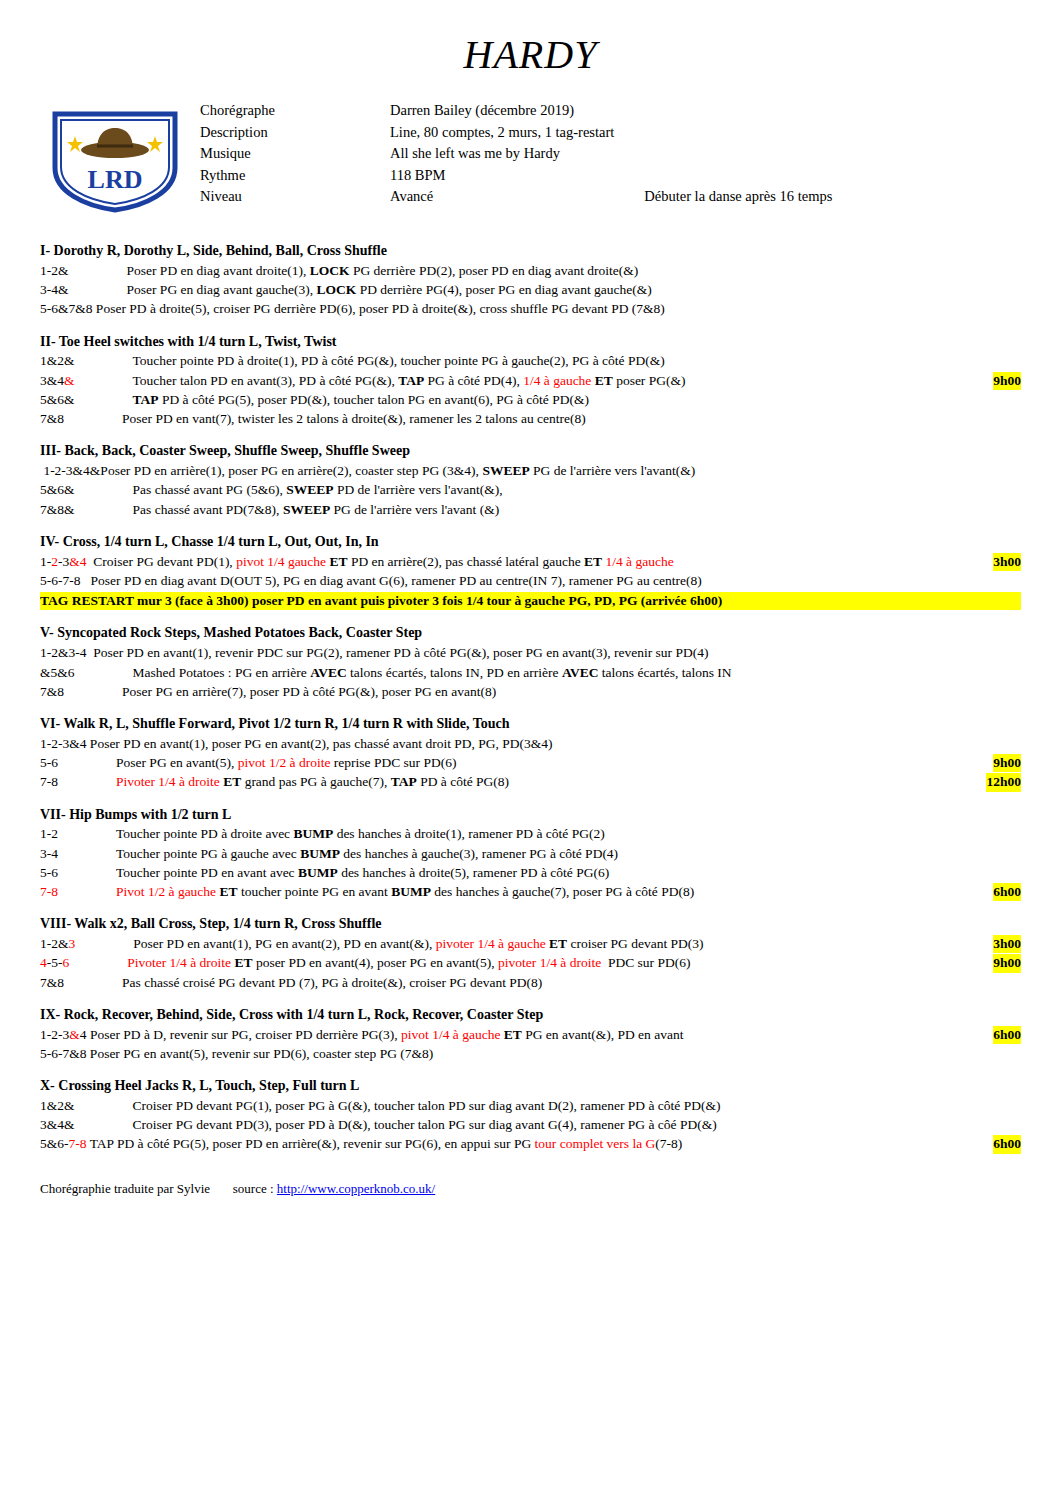HARDY
LRD
| Chorégraphe | Darren Bailey (décembre 2019) |
| Description | Line, 80 comptes, 2 murs, 1 tag-restart |
| Musique | All she left was me by Hardy |
| Rythme | 118 BPM |
| Niveau | Avancé | Débuter la danse après 16 temps |
I- Dorothy R, Dorothy L, Side, Behind, Ball, Cross Shuffle
1-2& Poser PD en diag avant droite(1), LOCK PG derrière PD(2), poser PD en diag avant droite(&)
3-4& Poser PG en diag avant gauche(3), LOCK PD derrière PG(4), poser PG en diag avant gauche(&)
5-6&7&8 Poser PD à droite(5), croiser PG derrière PD(6), poser PD à droite(&), cross shuffle PG devant PD (7&8)
II- Toe Heel switches with 1/4 turn L, Twist, Twist
1&2& Toucher pointe PD à droite(1), PD à côté PG(&), toucher pointe PG à gauche(2), PG à côté PD(&)
9h003&4& Toucher talon PD en avant(3), PD à côté PG(&), TAP PG à côté PD(4), 1/4 à gauche ET poser PG(&)
5&6& TAP PD à côté PG(5), poser PD(&), toucher talon PG en avant(6), PG à côté PD(&)
7&8 Poser PD en vant(7), twister les 2 talons à droite(&), ramener les 2 talons au centre(8)
III- Back, Back, Coaster Sweep, Shuffle Sweep, Shuffle Sweep
1-2-3&4&Poser PD en arrière(1), poser PG en arrière(2), coaster step PG (3&4), SWEEP PG de l'arrière vers l'avant(&)
5&6& Pas chassé avant PG (5&6), SWEEP PD de l'arrière vers l'avant(&),
7&8& Pas chassé avant PD(7&8), SWEEP PG de l'arrière vers l'avant (&)
IV- Cross, 1/4 turn L, Chasse 1/4 turn L, Out, Out, In, In
3h001-2-3&4 Croiser PG devant PD(1), pivot 1/4 gauche ET PD en arrière(2), pas chassé latéral gauche ET 1/4 à gauche
5-6-7-8 Poser PD en diag avant D(OUT 5), PG en diag avant G(6), ramener PD au centre(IN 7), ramener PG au centre(8)
TAG RESTART mur 3 (face à 3h00) poser PD en avant puis pivoter 3 fois 1/4 tour à gauche PG, PD, PG (arrivée 6h00)
V- Syncopated Rock Steps, Mashed Potatoes Back, Coaster Step
1-2&3-4 Poser PD en avant(1), revenir PDC sur PG(2), ramener PD à côté PG(&), poser PG en avant(3), revenir sur PD(4)
&5&6 Mashed Potatoes : PG en arrière AVEC talons écartés, talons IN, PD en arrière AVEC talons écartés, talons IN
7&8 Poser PG en arrière(7), poser PD à côté PG(&), poser PG en avant(8)
VI- Walk R, L, Shuffle Forward, Pivot 1/2 turn R, 1/4 turn R with Slide, Touch
1-2-3&4 Poser PD en avant(1), poser PG en avant(2), pas chassé avant droit PD, PG, PD(3&4)
9h005-6 Poser PG en avant(5), pivot 1/2 à droite reprise PDC sur PD(6)
12h007-8 Pivoter 1/4 à droite ET grand pas PG à gauche(7), TAP PD à côté PG(8)
VII- Hip Bumps with 1/2 turn L
1-2 Toucher pointe PD à droite avec BUMP des hanches à droite(1), ramener PD à côté PG(2)
3-4 Toucher pointe PG à gauche avec BUMP des hanches à gauche(3), ramener PG à côté PD(4)
5-6 Toucher pointe PD en avant avec BUMP des hanches à droite(5), ramener PD à côté PG(6)
6h007-8 Pivot 1/2 à gauche ET toucher pointe PG en avant BUMP des hanches à gauche(7), poser PG à côté PD(8)
VIII- Walk x2, Ball Cross, Step, 1/4 turn R, Cross Shuffle
3h001-2&3 Poser PD en avant(1), PG en avant(2), PD en avant(&), pivoter 1/4 à gauche ET croiser PG devant PD(3)
9h004-5-6 Pivoter 1/4 à droite ET poser PD en avant(4), poser PG en avant(5), pivoter 1/4 à droite PDC sur PD(6)
7&8 Pas chassé croisé PG devant PD (7), PG à droite(&), croiser PG devant PD(8)
IX- Rock, Recover, Behind, Side, Cross with 1/4 turn L, Rock, Recover, Coaster Step
6h001-2-3&4 Poser PD à D, revenir sur PG, croiser PD derrière PG(3), pivot 1/4 à gauche ET PG en avant(&), PD en avant
5-6-7&8 Poser PG en avant(5), revenir sur PD(6), coaster step PG (7&8)
X- Crossing Heel Jacks R, L, Touch, Step, Full turn L
1&2& Croiser PD devant PG(1), poser PG à G(&), toucher talon PD sur diag avant D(2), ramener PD à côté PD(&)
3&4& Croiser PG devant PD(3), poser PD à D(&), toucher talon PG sur diag avant G(4), ramener PG à côé PD(&)
5&6-7-8 TAP PD à côté PG(5), poser PD en arrière(&), revenir sur PG(6), en appui sur PG tour complet vers la G(7-8)6h00
Chorégraphie traduite par Sylvie source : http://www.copperknob.co.uk/